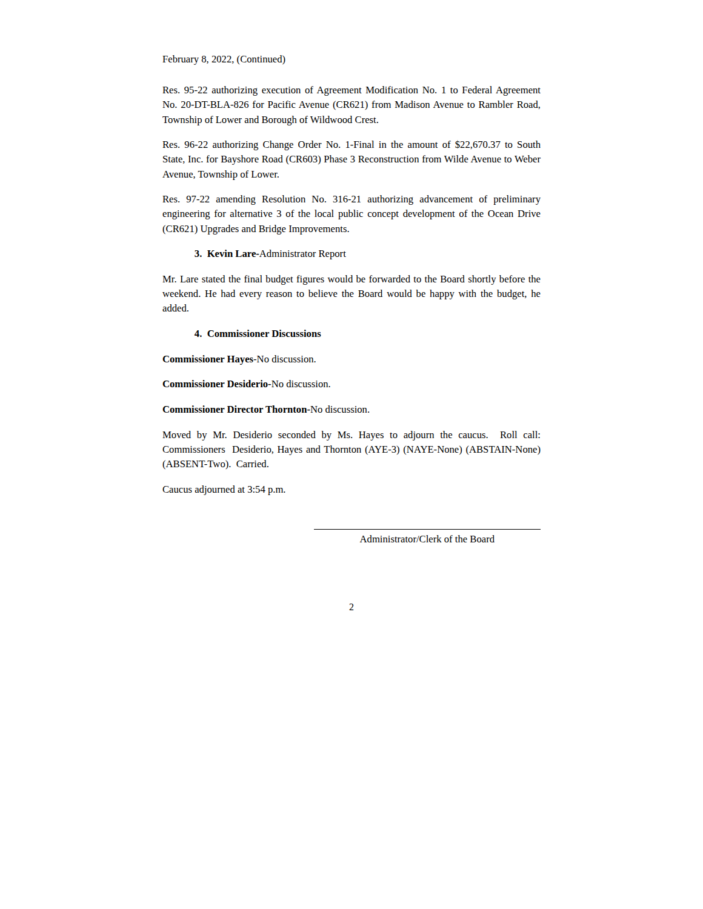February 8, 2022, (Continued)
Res. 95-22 authorizing execution of Agreement Modification No. 1 to Federal Agreement No. 20-DT-BLA-826 for Pacific Avenue (CR621) from Madison Avenue to Rambler Road, Township of Lower and Borough of Wildwood Crest.
Res. 96-22 authorizing Change Order No. 1-Final in the amount of $22,670.37 to South State, Inc. for Bayshore Road (CR603) Phase 3 Reconstruction from Wilde Avenue to Weber Avenue, Township of Lower.
Res. 97-22 amending Resolution No. 316-21 authorizing advancement of preliminary engineering for alternative 3 of the local public concept development of the Ocean Drive (CR621) Upgrades and Bridge Improvements.
3. Kevin Lare-Administrator Report
Mr. Lare stated the final budget figures would be forwarded to the Board shortly before the weekend. He had every reason to believe the Board would be happy with the budget, he added.
4. Commissioner Discussions
Commissioner Hayes-No discussion.
Commissioner Desiderio-No discussion.
Commissioner Director Thornton-No discussion.
Moved by Mr. Desiderio seconded by Ms. Hayes to adjourn the caucus. Roll call: Commissioners Desiderio, Hayes and Thornton (AYE-3) (NAYE-None) (ABSTAIN-None) (ABSENT-Two). Carried.
Caucus adjourned at 3:54 p.m.
Administrator/Clerk of the Board
2